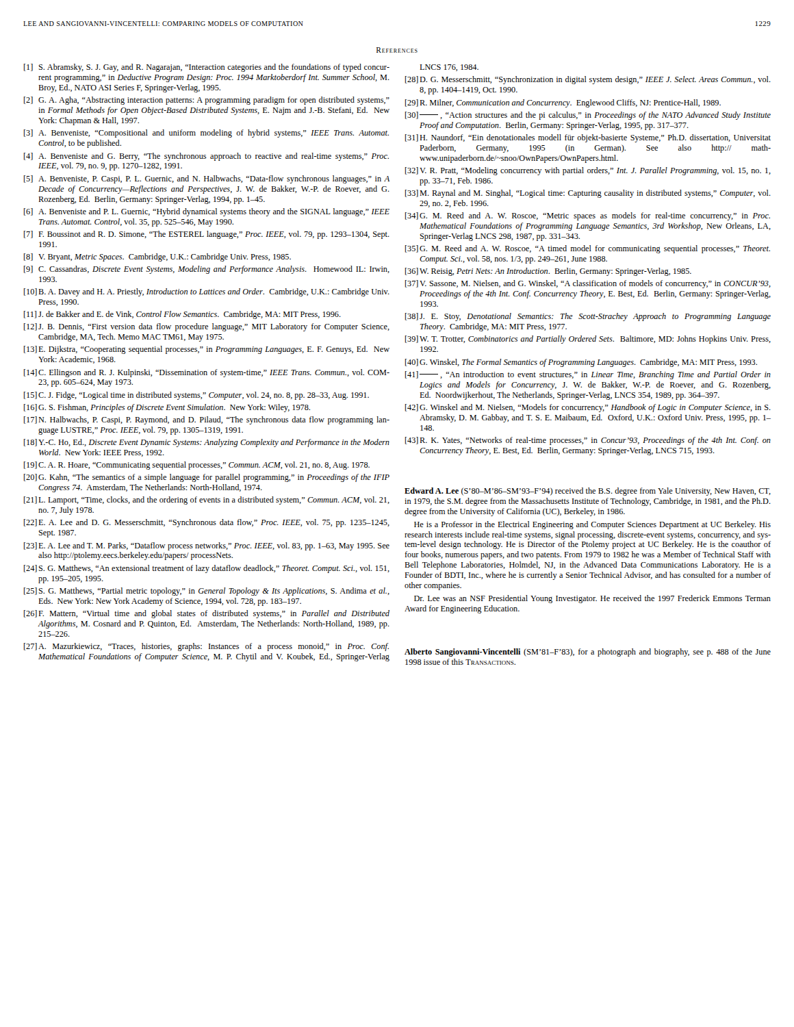Lee and Sangiovanni-Vincentelli: Comparing Models of Computation 1229
References
[1] S. Abramsky, S. J. Gay, and R. Nagarajan, “Interaction categories and the foundations of typed concurrent programming,” in Deductive Program Design: Proc. 1994 Marktoberdorf Int. Summer School, M. Broy, Ed., NATO ASI Series F, Springer-Verlag, 1995.
[2] G. A. Agha, “Abstracting interaction patterns: A programming paradigm for open distributed systems,” in Formal Methods for Open Object-Based Distributed Systems, E. Najm and J.-B. Stefani, Ed. New York: Chapman & Hall, 1997.
[3] A. Benveniste, “Compositional and uniform modeling of hybrid systems,” IEEE Trans. Automat. Control, to be published.
[4] A. Benveniste and G. Berry, “The synchronous approach to reactive and real-time systems,” Proc. IEEE, vol. 79, no. 9, pp. 1270–1282, 1991.
[5] A. Benveniste, P. Caspi, P. L. Guernic, and N. Halbwachs, “Data-flow synchronous languages,” in A Decade of Concurrency—Reflections and Perspectives, J. W. de Bakker, W.-P. de Roever, and G. Rozenberg, Ed. Berlin, Germany: Springer-Verlag, 1994, pp. 1–45.
[6] A. Benveniste and P. L. Guernic, “Hybrid dynamical systems theory and the SIGNAL language,” IEEE Trans. Automat. Control, vol. 35, pp. 525–546, May 1990.
[7] F. Boussinot and R. D. Simone, “The ESTEREL language,” Proc. IEEE, vol. 79, pp. 1293–1304, Sept. 1991.
[8] V. Bryant, Metric Spaces. Cambridge, U.K.: Cambridge Univ. Press, 1985.
[9] C. Cassandras, Discrete Event Systems, Modeling and Performance Analysis. Homewood IL: Irwin, 1993.
[10] B. A. Davey and H. A. Priestly, Introduction to Lattices and Order. Cambridge, U.K.: Cambridge Univ. Press, 1990.
[11] J. de Bakker and E. de Vink, Control Flow Semantics. Cambridge, MA: MIT Press, 1996.
[12] J. B. Dennis, “First version data flow procedure language,” MIT Laboratory for Computer Science, Cambridge, MA, Tech. Memo MAC TM61, May 1975.
[13] E. Dijkstra, “Cooperating sequential processes,” in Programming Languages, E. F. Genuys, Ed. New York: Academic, 1968.
[14] C. Ellingson and R. J. Kulpinski, “Dissemination of system-time,” IEEE Trans. Commun., vol. COM-23, pp. 605–624, May 1973.
[15] C. J. Fidge, “Logical time in distributed systems,” Computer, vol. 24, no. 8, pp. 28–33, Aug. 1991.
[16] G. S. Fishman, Principles of Discrete Event Simulation. New York: Wiley, 1978.
[17] N. Halbwachs, P. Caspi, P. Raymond, and D. Pilaud, “The synchronous data flow programming language LUSTRE,” Proc. IEEE, vol. 79, pp. 1305–1319, 1991.
[18] Y.-C. Ho, Ed., Discrete Event Dynamic Systems: Analyzing Complexity and Performance in the Modern World. New York: IEEE Press, 1992.
[19] C. A. R. Hoare, “Communicating sequential processes,” Commun. ACM, vol. 21, no. 8, Aug. 1978.
[20] G. Kahn, “The semantics of a simple language for parallel programming,” in Proceedings of the IFIP Congress 74. Amsterdam, The Netherlands: North-Holland, 1974.
[21] L. Lamport, “Time, clocks, and the ordering of events in a distributed system,” Commun. ACM, vol. 21, no. 7, July 1978.
[22] E. A. Lee and D. G. Messerschmitt, “Synchronous data flow,” Proc. IEEE, vol. 75, pp. 1235–1245, Sept. 1987.
[23] E. A. Lee and T. M. Parks, “Dataflow process networks,” Proc. IEEE, vol. 83, pp. 1–63, May 1995. See also http://ptolemy.eecs.berkeley.edu/papers/ processNets.
[24] S. G. Matthews, “An extensional treatment of lazy dataflow deadlock,” Theoret. Comput. Sci., vol. 151, pp. 195–205, 1995.
[25] S. G. Matthews, “Partial metric topology,” in General Topology & Its Applications, S. Andima et al., Eds. New York: New York Academy of Science, 1994, vol. 728, pp. 183–197.
[26] F. Mattern, “Virtual time and global states of distributed systems,” in Parallel and Distributed Algorithms, M. Cosnard and P. Quinton, Ed. Amsterdam, The Netherlands: North-Holland, 1989, pp. 215–226.
[27] A. Mazurkiewicz, “Traces, histories, graphs: Instances of a process monoid,” in Proc. Conf. Mathematical Foundations of Computer Science, M. P. Chytil and V. Koubek, Ed., Springer-Verlag LNCS 176, 1984.
[28] D. G. Messerschmitt, “Synchronization in digital system design,” IEEE J. Select. Areas Commun., vol. 8, pp. 1404–1419, Oct. 1990.
[29] R. Milner, Communication and Concurrency. Englewood Cliffs, NJ: Prentice-Hall, 1989.
[30] , “Action structures and the pi calculus,” in Proceedings of the NATO Advanced Study Institute Proof and Computation. Berlin, Germany: Springer-Verlag, 1995, pp. 317–377.
[31] H. Naundorf, “Ein denotationales modell für objekt-basierte Systeme,” Ph.D. dissertation, Universitat Paderborn, Germany, 1995 (in German). See also http:// math-www.unipaderborn.de/~snoo/OwnPapers/OwnPapers.html.
[32] V. R. Pratt, “Modeling concurrency with partial orders,” Int. J. Parallel Programming, vol. 15, no. 1, pp. 33–71, Feb. 1986.
[33] M. Raynal and M. Singhal, “Logical time: Capturing causality in distributed systems,” Computer, vol. 29, no. 2, Feb. 1996.
[34] G. M. Reed and A. W. Roscoe, “Metric spaces as models for real-time concurrency,” in Proc. Mathematical Foundations of Programming Language Semantics, 3rd Workshop, New Orleans, LA, Springer-Verlag LNCS 298, 1987, pp. 331–343.
[35] G. M. Reed and A. W. Roscoe, “A timed model for communicating sequential processes,” Theoret. Comput. Sci., vol. 58, nos. 1/3, pp. 249–261, June 1988.
[36] W. Reisig, Petri Nets: An Introduction. Berlin, Germany: Springer-Verlag, 1985.
[37] V. Sassone, M. Nielsen, and G. Winskel, “A classification of models of concurrency,” in CONCUR’93, Proceedings of the 4th Int. Conf. Concurrency Theory, E. Best, Ed. Berlin, Germany: Springer-Verlag, 1993.
[38] J. E. Stoy, Denotational Semantics: The Scott-Strachey Approach to Programming Language Theory. Cambridge, MA: MIT Press, 1977.
[39] W. T. Trotter, Combinatorics and Partially Ordered Sets. Baltimore, MD: Johns Hopkins Univ. Press, 1992.
[40] G. Winskel, The Formal Semantics of Programming Languages. Cambridge, MA: MIT Press, 1993.
[41] , “An introduction to event structures,” in Linear Time, Branching Time and Partial Order in Logics and Models for Concurrency, J. W. de Bakker, W.-P. de Roever, and G. Rozenberg, Ed. Noordwijkerhout, The Netherlands, Springer-Verlag, LNCS 354, 1989, pp. 364–397.
[42] G. Winskel and M. Nielsen, “Models for concurrency,” Handbook of Logic in Computer Science, in S. Abramsky, D. M. Gabbay, and T. S. E. Maibaum, Ed. Oxford, U.K.: Oxford Univ. Press, 1995, pp. 1–148.
[43] R. K. Yates, “Networks of real-time processes,” in Concur’93, Proceedings of the 4th Int. Conf. on Concurrency Theory, E. Best, Ed. Berlin, Germany: Springer-Verlag, LNCS 715, 1993.
Edward A. Lee (S’80–M’86–SM’93–F’94) received the B.S. degree from Yale University, New Haven, CT, in 1979, the S.M. degree from the Massachusetts Institute of Technology, Cambridge, in 1981, and the Ph.D. degree from the University of California (UC), Berkeley, in 1986.
He is a Professor in the Electrical Engineering and Computer Sciences Department at UC Berkeley. His research interests include real-time systems, signal processing, discrete-event systems, concurrency, and system-level design technology. He is Director of the Ptolemy project at UC Berkeley. He is the coauthor of four books, numerous papers, and two patents. From 1979 to 1982 he was a Member of Technical Staff with Bell Telephone Laboratories, Holmdel, NJ, in the Advanced Data Communications Laboratory. He is a Founder of BDTI, Inc., where he is currently a Senior Technical Advisor, and has consulted for a number of other companies.
Dr. Lee was an NSF Presidential Young Investigator. He received the 1997 Frederick Emmons Terman Award for Engineering Education.
Alberto Sangiovanni-Vincentelli (SM’81–F’83), for a photograph and biography, see p. 488 of the June 1998 issue of this Transactions.